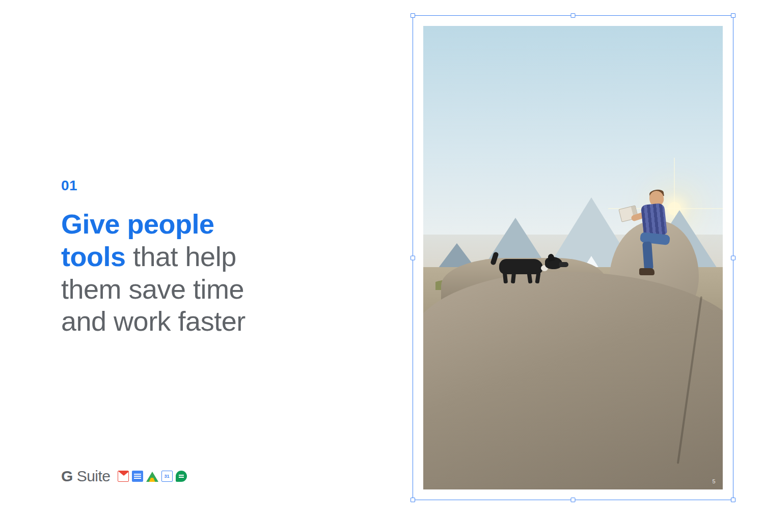01
Give people tools that help them save time and work faster
G Suite 31
5